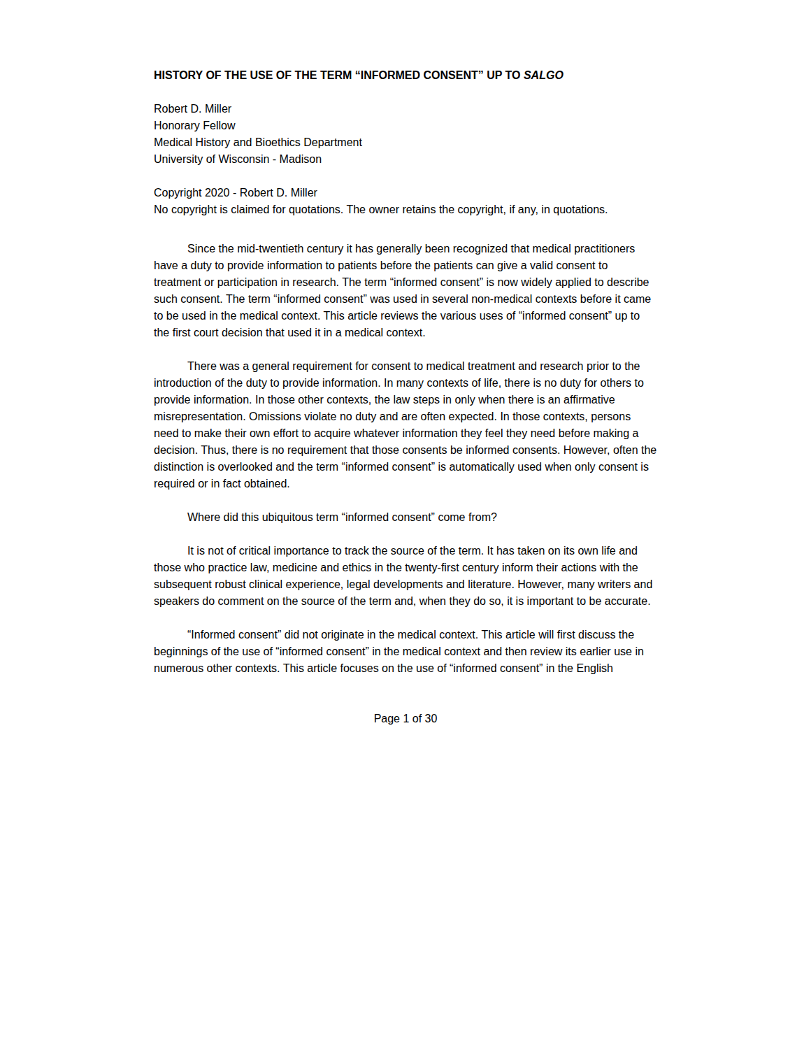HISTORY OF THE USE OF THE TERM “INFORMED CONSENT” UP TO SALGO
Robert D. Miller
Honorary Fellow
Medical History and Bioethics Department
University of Wisconsin - Madison
Copyright 2020 - Robert D. Miller
No copyright is claimed for quotations. The owner retains the copyright, if any, in quotations.
Since the mid-twentieth century it has generally been recognized that medical practitioners have a duty to provide information to patients before the patients can give a valid consent to treatment or participation in research. The term “informed consent” is now widely applied to describe such consent. The term “informed consent” was used in several non-medical contexts before it came to be used in the medical context. This article reviews the various uses of “informed consent” up to the first court decision that used it in a medical context.
There was a general requirement for consent to medical treatment and research prior to the introduction of the duty to provide information. In many contexts of life, there is no duty for others to provide information. In those other contexts, the law steps in only when there is an affirmative misrepresentation. Omissions violate no duty and are often expected. In those contexts, persons need to make their own effort to acquire whatever information they feel they need before making a decision. Thus, there is no requirement that those consents be informed consents. However, often the distinction is overlooked and the term “informed consent” is automatically used when only consent is required or in fact obtained.
Where did this ubiquitous term “informed consent” come from?
It is not of critical importance to track the source of the term. It has taken on its own life and those who practice law, medicine and ethics in the twenty-first century inform their actions with the subsequent robust clinical experience, legal developments and literature. However, many writers and speakers do comment on the source of the term and, when they do so, it is important to be accurate.
“Informed consent” did not originate in the medical context. This article will first discuss the beginnings of the use of “informed consent” in the medical context and then review its earlier use in numerous other contexts. This article focuses on the use of “informed consent” in the English
Page 1 of 30